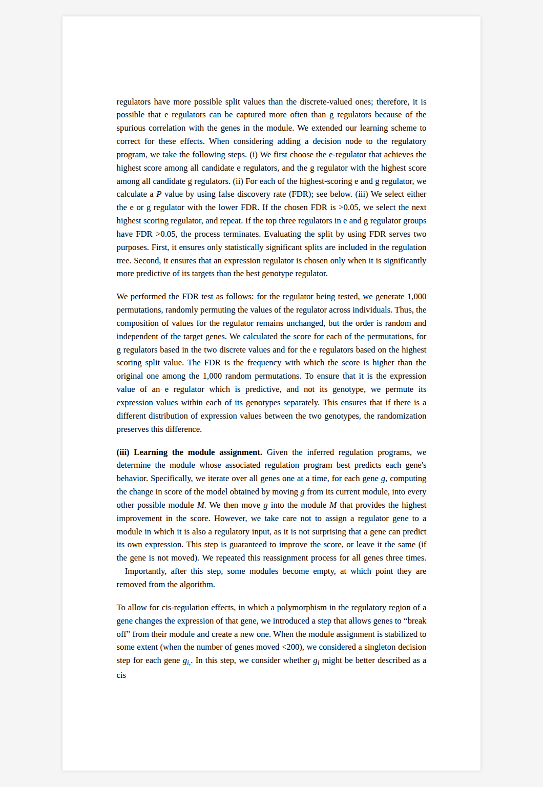regulators have more possible split values than the discrete-valued ones; therefore, it is possible that e regulators can be captured more often than g regulators because of the spurious correlation with the genes in the module. We extended our learning scheme to correct for these effects. When considering adding a decision node to the regulatory program, we take the following steps. (i) We first choose the e-regulator that achieves the highest score among all candidate e regulators, and the g regulator with the highest score among all candidate g regulators. (ii) For each of the highest-scoring e and g regulator, we calculate a P value by using false discovery rate (FDR); see below. (iii) We select either the e or g regulator with the lower FDR. If the chosen FDR is >0.05, we select the next highest scoring regulator, and repeat. If the top three regulators in e and g regulator groups have FDR >0.05, the process terminates. Evaluating the split by using FDR serves two purposes. First, it ensures only statistically significant splits are included in the regulation tree. Second, it ensures that an expression regulator is chosen only when it is significantly more predictive of its targets than the best genotype regulator.
We performed the FDR test as follows: for the regulator being tested, we generate 1,000 permutations, randomly permuting the values of the regulator across individuals. Thus, the composition of values for the regulator remains unchanged, but the order is random and independent of the target genes. We calculated the score for each of the permutations, for g regulators based in the two discrete values and for the e regulators based on the highest scoring split value. The FDR is the frequency with which the score is higher than the original one among the 1,000 random permutations. To ensure that it is the expression value of an e regulator which is predictive, and not its genotype, we permute its expression values within each of its genotypes separately. This ensures that if there is a different distribution of expression values between the two genotypes, the randomization preserves this difference.
(iii) Learning the module assignment. Given the inferred regulation programs, we determine the module whose associated regulation program best predicts each gene's behavior. Specifically, we iterate over all genes one at a time, for each gene g, computing the change in score of the model obtained by moving g from its current module, into every other possible module M. We then move g into the module M that provides the highest improvement in the score. However, we take care not to assign a regulator gene to a module in which it is also a regulatory input, as it is not surprising that a gene can predict its own expression. This step is guaranteed to improve the score, or leave it the same (if the gene is not moved). We repeated this reassignment process for all genes three times. Importantly, after this step, some modules become empty, at which point they are removed from the algorithm.
To allow for cis-regulation effects, in which a polymorphism in the regulatory region of a gene changes the expression of that gene, we introduced a step that allows genes to “break off” from their module and create a new one. When the module assignment is stabilized to some extent (when the number of genes moved <200), we considered a singleton decision step for each gene gi,. In this step, we consider whether gi might be better described as a cis